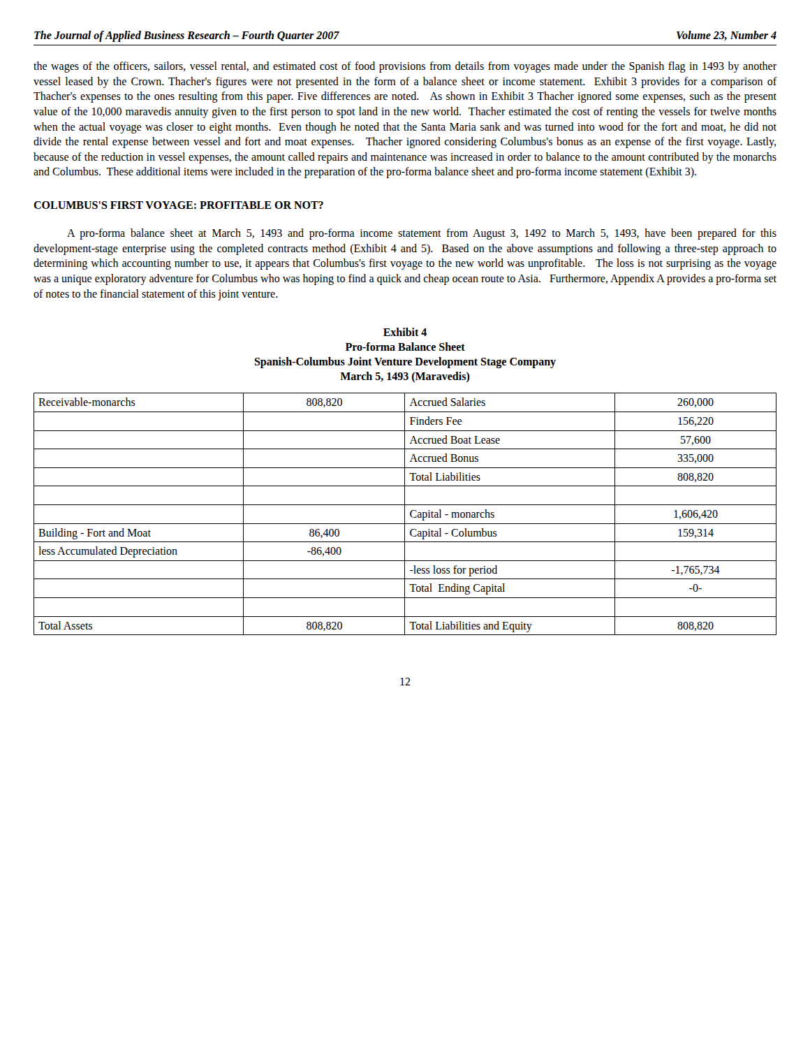The Journal of Applied Business Research – Fourth Quarter 2007 Volume 23, Number 4
the wages of the officers, sailors, vessel rental, and estimated cost of food provisions from details from voyages made under the Spanish flag in 1493 by another vessel leased by the Crown. Thacher's figures were not presented in the form of a balance sheet or income statement. Exhibit 3 provides for a comparison of Thacher's expenses to the ones resulting from this paper. Five differences are noted. As shown in Exhibit 3 Thacher ignored some expenses, such as the present value of the 10,000 maravedis annuity given to the first person to spot land in the new world. Thacher estimated the cost of renting the vessels for twelve months when the actual voyage was closer to eight months. Even though he noted that the Santa Maria sank and was turned into wood for the fort and moat, he did not divide the rental expense between vessel and fort and moat expenses. Thacher ignored considering Columbus's bonus as an expense of the first voyage. Lastly, because of the reduction in vessel expenses, the amount called repairs and maintenance was increased in order to balance to the amount contributed by the monarchs and Columbus. These additional items were included in the preparation of the pro-forma balance sheet and pro-forma income statement (Exhibit 3).
COLUMBUS'S FIRST VOYAGE: PROFITABLE OR NOT?
A pro-forma balance sheet at March 5, 1493 and pro-forma income statement from August 3, 1492 to March 5, 1493, have been prepared for this development-stage enterprise using the completed contracts method (Exhibit 4 and 5). Based on the above assumptions and following a three-step approach to determining which accounting number to use, it appears that Columbus's first voyage to the new world was unprofitable. The loss is not surprising as the voyage was a unique exploratory adventure for Columbus who was hoping to find a quick and cheap ocean route to Asia. Furthermore, Appendix A provides a pro-forma set of notes to the financial statement of this joint venture.
Exhibit 4
Pro-forma Balance Sheet
Spanish-Columbus Joint Venture Development Stage Company
March 5, 1493 (Maravedis)
| Receivable-monarchs | 808,820 | Accrued Salaries | 260,000 |
| | | Finders Fee | 156,220 |
| | | Accrued Boat Lease | 57,600 |
| | | Accrued Bonus | 335,000 |
| | | Total Liabilities | 808,820 |
| | | Capital - monarchs | 1,606,420 |
| Building - Fort and Moat | 86,400 | Capital - Columbus | 159,314 |
| less Accumulated Depreciation | -86,400 | | |
| | | -less loss for period | -1,765,734 |
| | | Total Ending Capital | -0- |
| Total Assets | 808,820 | Total Liabilities and Equity | 808,820 |
12